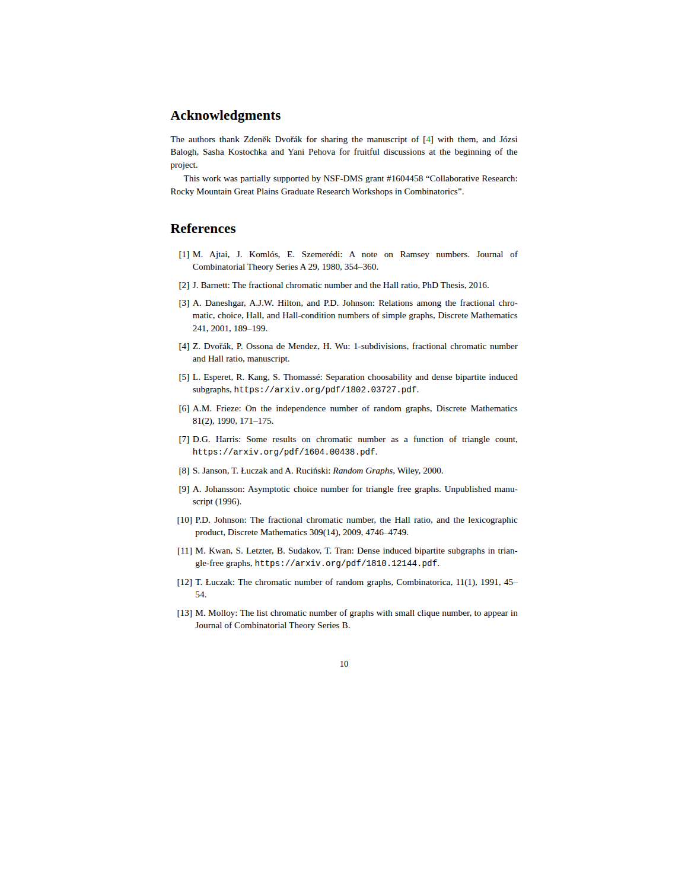Acknowledgments
The authors thank Zdeněk Dvořák for sharing the manuscript of [4] with them, and Józsi Balogh, Sasha Kostochka and Yani Pehova for fruitful discussions at the beginning of the project.
This work was partially supported by NSF-DMS grant #1604458 “Collaborative Research: Rocky Mountain Great Plains Graduate Research Workshops in Combinatorics”.
References
M. Ajtai, J. Komlós, E. Szemerédi: A note on Ramsey numbers. Journal of Combinatorial Theory Series A 29, 1980, 354–360.
J. Barnett: The fractional chromatic number and the Hall ratio, PhD Thesis, 2016.
A. Daneshgar, A.J.W. Hilton, and P.D. Johnson: Relations among the fractional chromatic, choice, Hall, and Hall-condition numbers of simple graphs, Discrete Mathematics 241, 2001, 189–199.
Z. Dvořák, P. Ossona de Mendez, H. Wu: 1-subdivisions, fractional chromatic number and Hall ratio, manuscript.
L. Esperet, R. Kang, S. Thomassé: Separation choosability and dense bipartite induced subgraphs, https://arxiv.org/pdf/1802.03727.pdf.
A.M. Frieze: On the independence number of random graphs, Discrete Mathematics 81(2), 1990, 171–175.
D.G. Harris: Some results on chromatic number as a function of triangle count, https://arxiv.org/pdf/1604.00438.pdf.
S. Janson, T. Łuczak and A. Ruciński: Random Graphs, Wiley, 2000.
A. Johansson: Asymptotic choice number for triangle free graphs. Unpublished manuscript (1996).
P.D. Johnson: The fractional chromatic number, the Hall ratio, and the lexicographic product, Discrete Mathematics 309(14), 2009, 4746–4749.
M. Kwan, S. Letzter, B. Sudakov, T. Tran: Dense induced bipartite subgraphs in triangle-free graphs, https://arxiv.org/pdf/1810.12144.pdf.
T. Łuczak: The chromatic number of random graphs, Combinatorica, 11(1), 1991, 45–54.
M. Molloy: The list chromatic number of graphs with small clique number, to appear in Journal of Combinatorial Theory Series B.
10